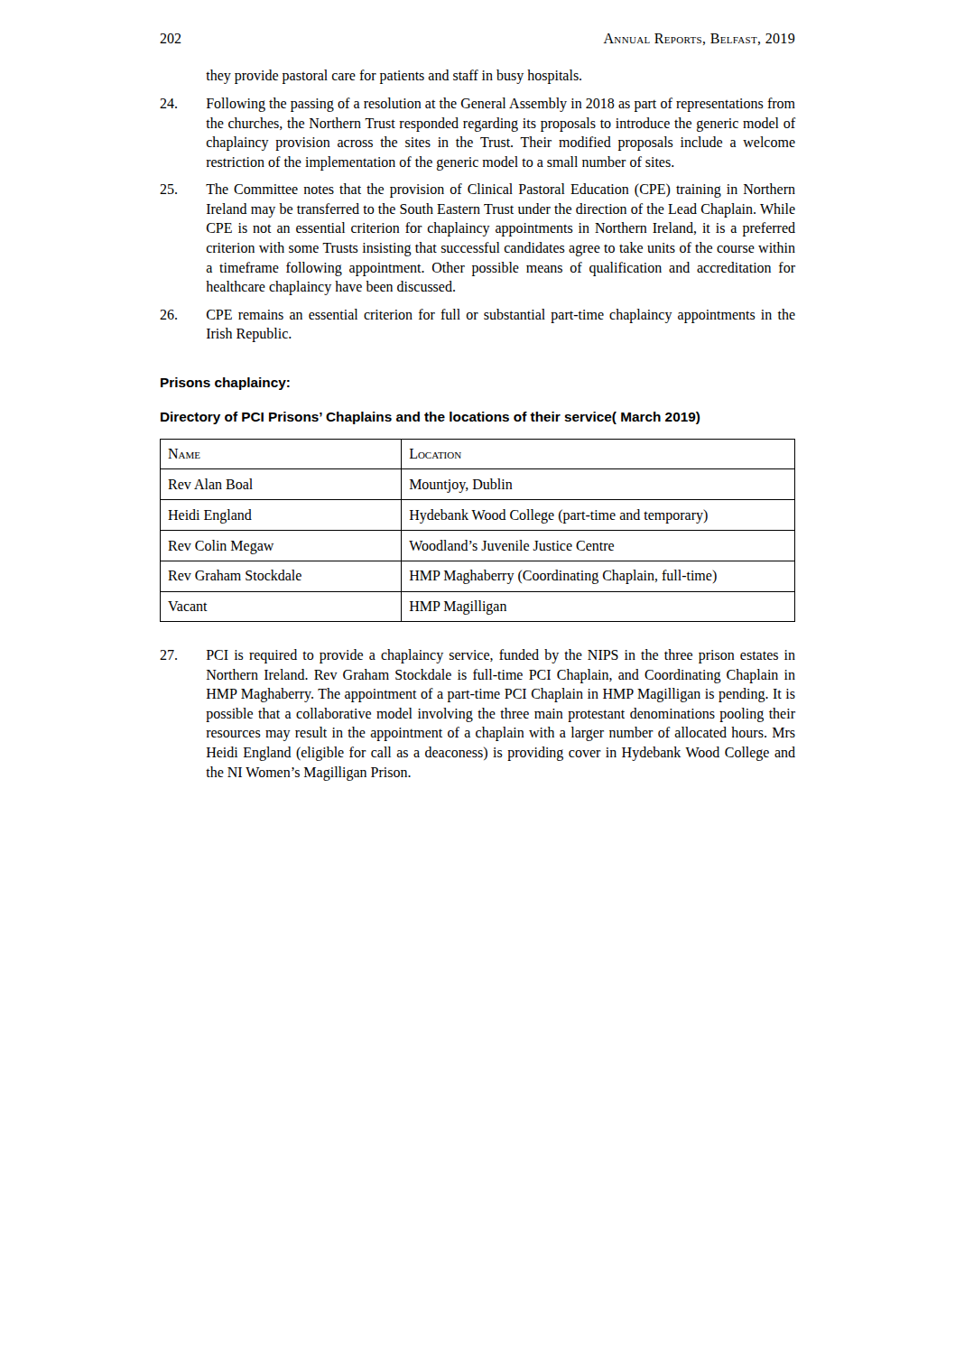202 Annual Reports, Belfast, 2019
they provide pastoral care for patients and staff in busy hospitals.
24. Following the passing of a resolution at the General Assembly in 2018 as part of representations from the churches, the Northern Trust responded regarding its proposals to introduce the generic model of chaplaincy provision across the sites in the Trust. Their modified proposals include a welcome restriction of the implementation of the generic model to a small number of sites.
25. The Committee notes that the provision of Clinical Pastoral Education (CPE) training in Northern Ireland may be transferred to the South Eastern Trust under the direction of the Lead Chaplain. While CPE is not an essential criterion for chaplaincy appointments in Northern Ireland, it is a preferred criterion with some Trusts insisting that successful candidates agree to take units of the course within a timeframe following appointment. Other possible means of qualification and accreditation for healthcare chaplaincy have been discussed.
26. CPE remains an essential criterion for full or substantial part-time chaplaincy appointments in the Irish Republic.
Prisons chaplaincy:
Directory of PCI Prisons’ Chaplains and the locations of their service( March 2019)
| Name | Location |
| --- | --- |
| Rev Alan Boal | Mountjoy, Dublin |
| Heidi England | Hydebank Wood College (part-time and temporary) |
| Rev Colin Megaw | Woodland’s Juvenile Justice Centre |
| Rev Graham Stockdale | HMP Maghaberry (Coordinating Chaplain, full-time) |
| Vacant | HMP Magilligan |
27. PCI is required to provide a chaplaincy service, funded by the NIPS in the three prison estates in Northern Ireland. Rev Graham Stockdale is full-time PCI Chaplain, and Coordinating Chaplain in HMP Maghaberry. The appointment of a part-time PCI Chaplain in HMP Magilligan is pending. It is possible that a collaborative model involving the three main protestant denominations pooling their resources may result in the appointment of a chaplain with a larger number of allocated hours. Mrs Heidi England (eligible for call as a deaconess) is providing cover in Hydebank Wood College and the NI Women’s Magilligan Prison.